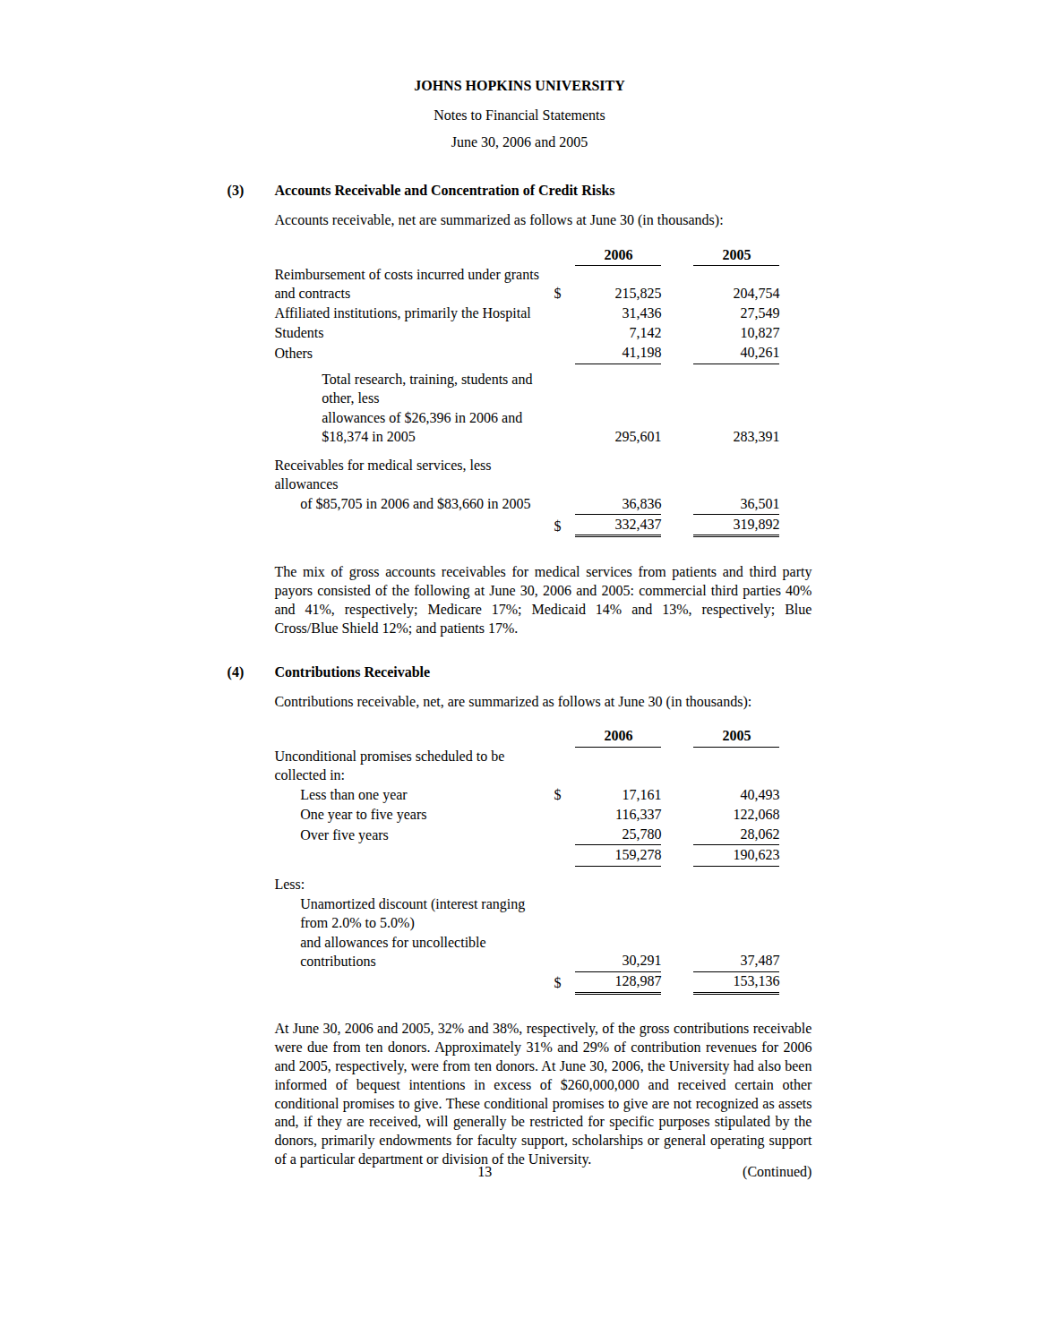JOHNS HOPKINS UNIVERSITY
Notes to Financial Statements
June 30, 2006 and 2005
(3)
Accounts Receivable and Concentration of Credit Risks
Accounts receivable, net are summarized as follows at June 30 (in thousands):
| | | 2006 | | 2005 | |
| Reimbursement of costs incurred under grants and contracts | $ | 215,825 | | 204,754 | |
| Affiliated institutions, primarily the Hospital | | 31,436 | | 27,549 | |
| Students | | 7,142 | | 10,827 | |
| Others | | 41,198 | | 40,261 | |
| Total research, training, students and other, less | | | | | |
| allowances of $26,396 in 2006 and $18,374 in 2005 | | 295,601 | | 283,391 | |
| Receivables for medical services, less allowances | | | | | |
| of $85,705 in 2006 and $83,660 in 2005 | | 36,836 | | 36,501 | |
| | $ | 332,437 | | 319,892 | |
The mix of gross accounts receivables for medical services from patients and third party payors consisted of the following at June 30, 2006 and 2005: commercial third parties 40% and 41%, respectively; Medicare 17%; Medicaid 14% and 13%, respectively; Blue Cross/Blue Shield 12%; and patients 17%.
(4)
Contributions Receivable
Contributions receivable, net, are summarized as follows at June 30 (in thousands):
| | | 2006 | | 2005 | |
| Unconditional promises scheduled to be collected in: | | | | | |
| Less than one year | $ | 17,161 | | 40,493 | |
| One year to five years | | 116,337 | | 122,068 | |
| Over five years | | 25,780 | | 28,062 | |
| | | 159,278 | | 190,623 | |
| Less: | | | | | |
| Unamortized discount (interest ranging from 2.0% to 5.0%) | | | | | |
| and allowances for uncollectible contributions | | 30,291 | | 37,487 | |
| | $ | 128,987 | | 153,136 | |
At June 30, 2006 and 2005, 32% and 38%, respectively, of the gross contributions receivable were due from ten donors. Approximately 31% and 29% of contribution revenues for 2006 and 2005, respectively, were from ten donors. At June 30, 2006, the University had also been informed of bequest intentions in excess of $260,000,000 and received certain other conditional promises to give. These conditional promises to give are not recognized as assets and, if they are received, will generally be restricted for specific purposes stipulated by the donors, primarily endowments for faculty support, scholarships or general operating support of a particular department or division of the University.
13
(Continued)